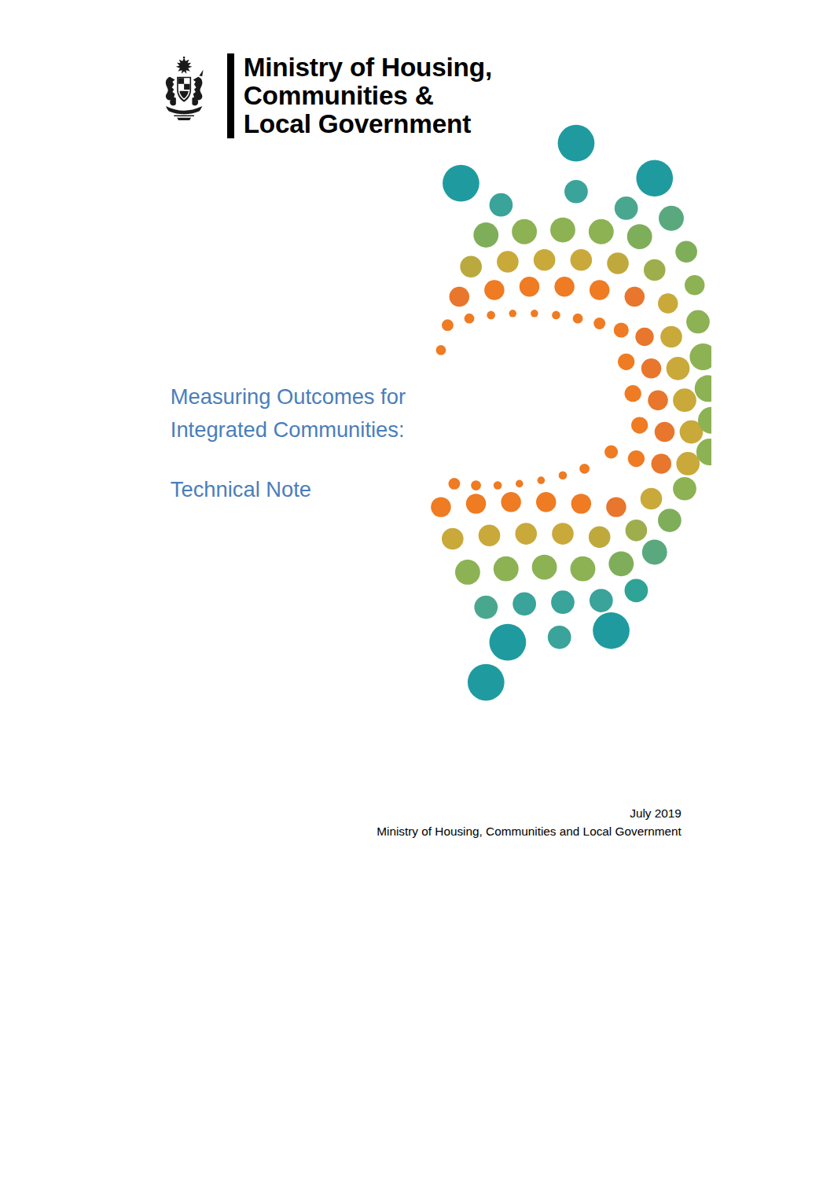Ministry of Housing, Communities & Local Government
Measuring Outcomes for Integrated Communities:
Technical Note
July 2019
Ministry of Housing, Communities and Local Government